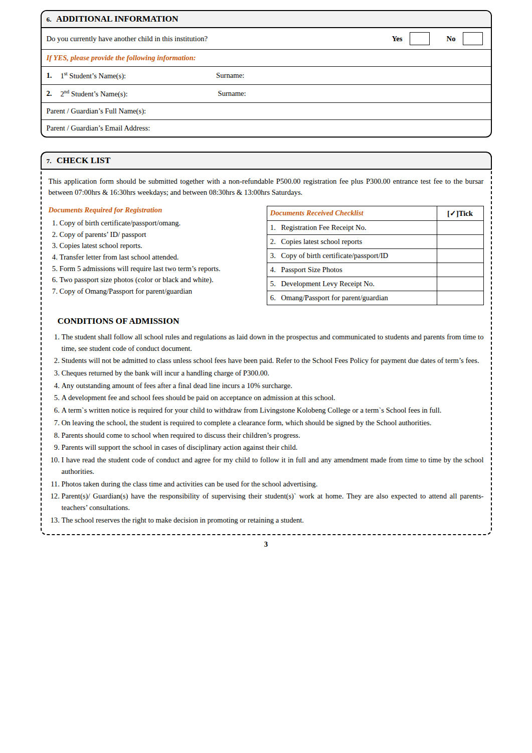6. ADDITIONAL INFORMATION
Do you currently have another child in this institution? Yes No
If YES, please provide the following information:
1. 1st Student’s Name(s): Surname:
2. 2nd Student’s Name(s): Surname:
Parent / Guardian’s Full Name(s):
Parent / Guardian’s Email Address:
7. CHECK LIST
This application form should be submitted together with a non-refundable P500.00 registration fee plus P300.00 entrance test fee to the bursar between 07:00hrs & 16:30hrs weekdays; and between 08:30hrs & 13:00hrs Saturdays.
Documents Required for Registration
Copy of birth certificate/passport/omang.
Copy of parents’ ID/ passport
Copies latest school reports.
Transfer letter from last school attended.
Form 5 admissions will require last two term’s reports.
Two passport size photos (color or black and white).
Copy of Omang/Passport for parent/guardian
| Documents Received Checklist | [✓]Tick |
| --- | --- |
| 1. Registration Fee Receipt No. | |
| 2. Copies latest school reports | |
| 3. Copy of birth certificate/passport/ID | |
| 4. Passport Size Photos | |
| 5. Development Levy Receipt No. | |
| 6. Omang/Passport for parent/guardian | |
CONDITIONS OF ADMISSION
The student shall follow all school rules and regulations as laid down in the prospectus and communicated to students and parents from time to time, see student code of conduct document.
Students will not be admitted to class unless school fees have been paid. Refer to the School Fees Policy for payment due dates of term’s fees.
Cheques returned by the bank will incur a handling charge of P300.00.
Any outstanding amount of fees after a final dead line incurs a 10% surcharge.
A development fee and school fees should be paid on acceptance on admission at this school.
A term`s written notice is required for your child to withdraw from Livingstone Kolobeng College or a term`s School fees in full.
On leaving the school, the student is required to complete a clearance form, which should be signed by the School authorities.
Parents should come to school when required to discuss their children’s progress.
Parents will support the school in cases of disciplinary action against their child.
I have read the student code of conduct and agree for my child to follow it in full and any amendment made from time to time by the school authorities.
Photos taken during the class time and activities can be used for the school advertising.
Parent(s)/ Guardian(s) have the responsibility of supervising their student(s)` work at home. They are also expected to attend all parents- teachers’ consultations.
The school reserves the right to make decision in promoting or retaining a student.
3